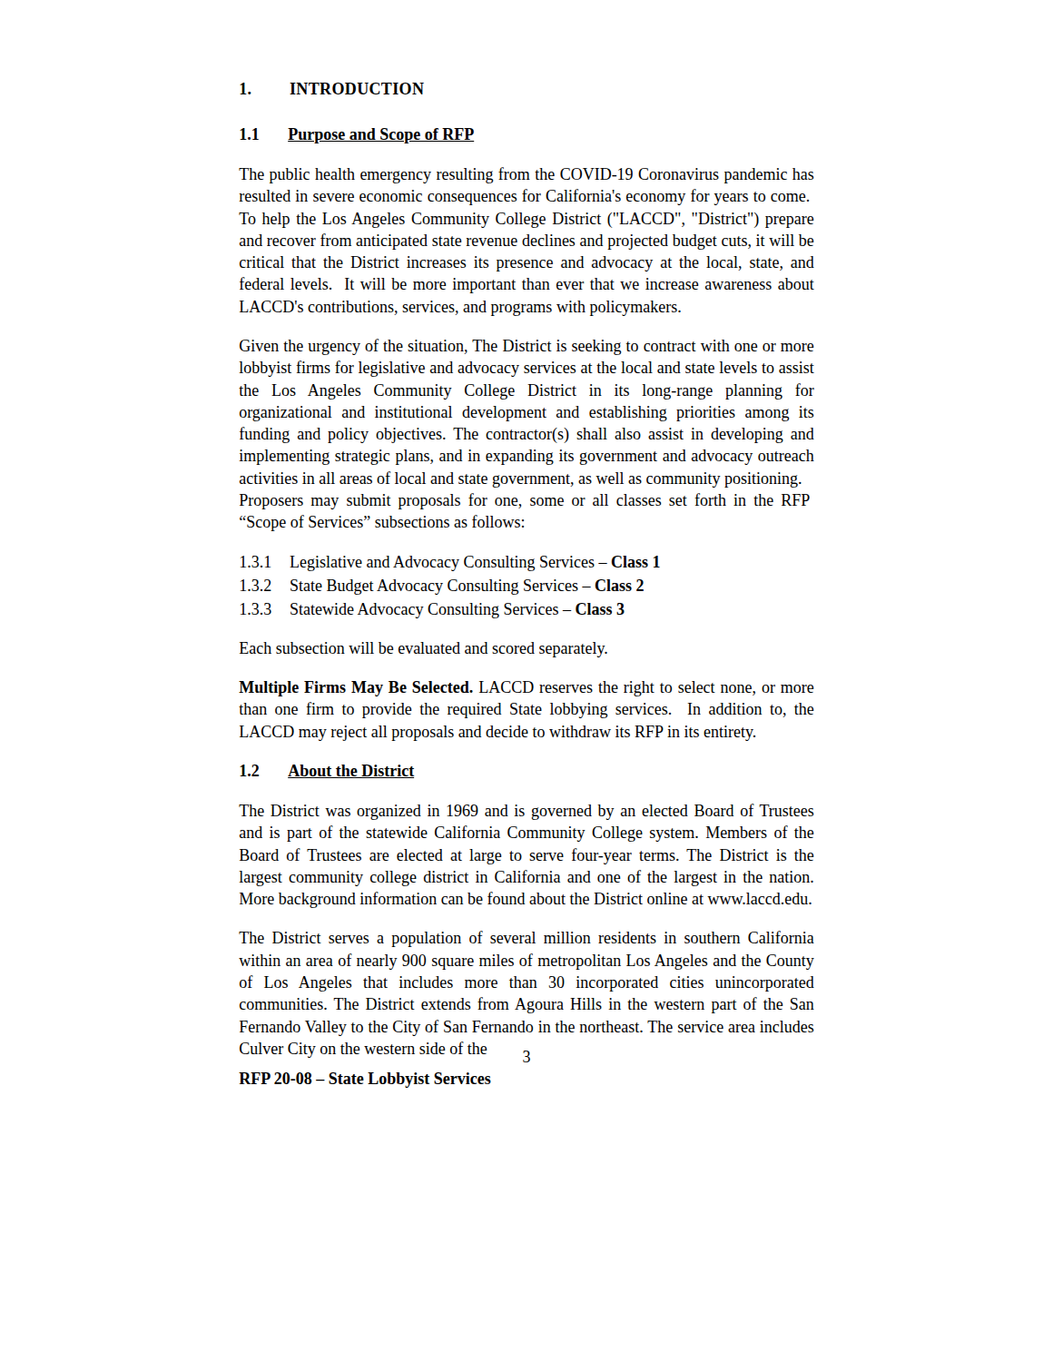1. INTRODUCTION
1.1 Purpose and Scope of RFP
The public health emergency resulting from the COVID-19 Coronavirus pandemic has resulted in severe economic consequences for California's economy for years to come. To help the Los Angeles Community College District ("LACCD", "District") prepare and recover from anticipated state revenue declines and projected budget cuts, it will be critical that the District increases its presence and advocacy at the local, state, and federal levels. It will be more important than ever that we increase awareness about LACCD's contributions, services, and programs with policymakers.
Given the urgency of the situation, The District is seeking to contract with one or more lobbyist firms for legislative and advocacy services at the local and state levels to assist the Los Angeles Community College District in its long-range planning for organizational and institutional development and establishing priorities among its funding and policy objectives. The contractor(s) shall also assist in developing and implementing strategic plans, and in expanding its government and advocacy outreach activities in all areas of local and state government, as well as community positioning.
Proposers may submit proposals for one, some or all classes set forth in the RFP “Scope of Services” subsections as follows:
1.3.1 Legislative and Advocacy Consulting Services – Class 1
1.3.2 State Budget Advocacy Consulting Services – Class 2
1.3.3 Statewide Advocacy Consulting Services – Class 3
Each subsection will be evaluated and scored separately.
Multiple Firms May Be Selected. LACCD reserves the right to select none, or more than one firm to provide the required State lobbying services. In addition to, the LACCD may reject all proposals and decide to withdraw its RFP in its entirety.
1.2 About the District
The District was organized in 1969 and is governed by an elected Board of Trustees and is part of the statewide California Community College system. Members of the Board of Trustees are elected at large to serve four-year terms. The District is the largest community college district in California and one of the largest in the nation. More background information can be found about the District online at www.laccd.edu.
The District serves a population of several million residents in southern California within an area of nearly 900 square miles of metropolitan Los Angeles and the County of Los Angeles that includes more than 30 incorporated cities unincorporated communities. The District extends from Agoura Hills in the western part of the San Fernando Valley to the City of San Fernando in the northeast. The service area includes Culver City on the western side of the
3
RFP 20-08 – State Lobbyist Services